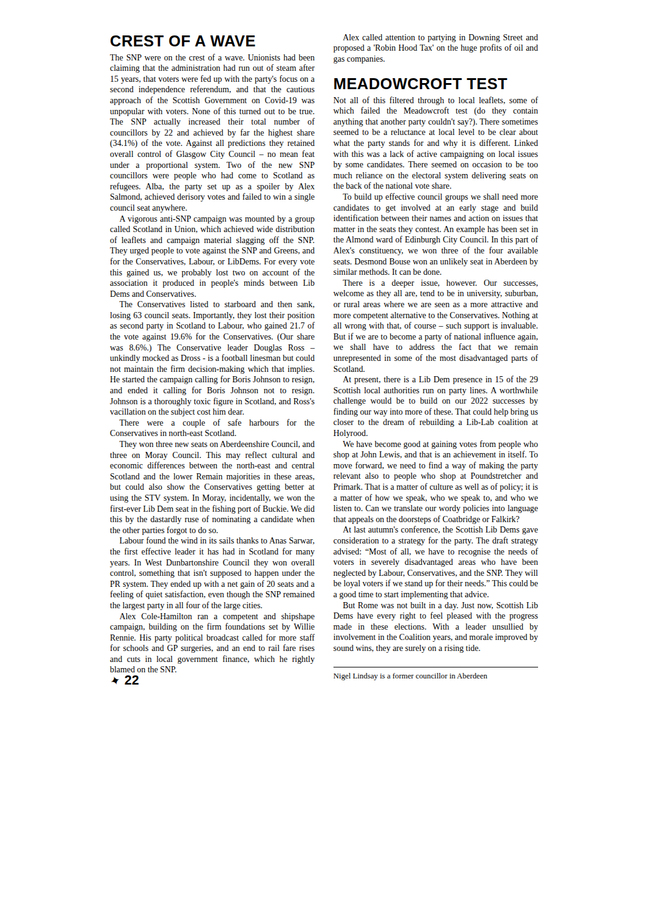CREST OF A WAVE
The SNP were on the crest of a wave. Unionists had been claiming that the administration had run out of steam after 15 years, that voters were fed up with the party's focus on a second independence referendum, and that the cautious approach of the Scottish Government on Covid-19 was unpopular with voters. None of this turned out to be true. The SNP actually increased their total number of councillors by 22 and achieved by far the highest share (34.1%) of the vote. Against all predictions they retained overall control of Glasgow City Council – no mean feat under a proportional system. Two of the new SNP councillors were people who had come to Scotland as refugees. Alba, the party set up as a spoiler by Alex Salmond, achieved derisory votes and failed to win a single council seat anywhere.
A vigorous anti-SNP campaign was mounted by a group called Scotland in Union, which achieved wide distribution of leaflets and campaign material slagging off the SNP. They urged people to vote against the SNP and Greens, and for the Conservatives, Labour, or LibDems. For every vote this gained us, we probably lost two on account of the association it produced in people's minds between Lib Dems and Conservatives.
The Conservatives listed to starboard and then sank, losing 63 council seats. Importantly, they lost their position as second party in Scotland to Labour, who gained 21.7 of the vote against 19.6% for the Conservatives. (Our share was 8.6%.) The Conservative leader Douglas Ross – unkindly mocked as Dross - is a football linesman but could not maintain the firm decision-making which that implies. He started the campaign calling for Boris Johnson to resign, and ended it calling for Boris Johnson not to resign. Johnson is a thoroughly toxic figure in Scotland, and Ross's vacillation on the subject cost him dear.
There were a couple of safe harbours for the Conservatives in north-east Scotland.
They won three new seats on Aberdeenshire Council, and three on Moray Council. This may reflect cultural and economic differences between the north-east and central Scotland and the lower Remain majorities in these areas, but could also show the Conservatives getting better at using the STV system. In Moray, incidentally, we won the first-ever Lib Dem seat in the fishing port of Buckie. We did this by the dastardly ruse of nominating a candidate when the other parties forgot to do so.
Labour found the wind in its sails thanks to Anas Sarwar, the first effective leader it has had in Scotland for many years. In West Dunbartonshire Council they won overall control, something that isn't supposed to happen under the PR system. They ended up with a net gain of 20 seats and a feeling of quiet satisfaction, even though the SNP remained the largest party in all four of the large cities.
Alex Cole-Hamilton ran a competent and shipshape campaign, building on the firm foundations set by Willie Rennie. His party political broadcast called for more staff for schools and GP surgeries, and an end to rail fare rises and cuts in local government finance, which he rightly blamed on the SNP.
Alex called attention to partying in Downing Street and proposed a 'Robin Hood Tax' on the huge profits of oil and gas companies.
MEADOWCROFT TEST
Not all of this filtered through to local leaflets, some of which failed the Meadowcroft test (do they contain anything that another party couldn't say?). There sometimes seemed to be a reluctance at local level to be clear about what the party stands for and why it is different. Linked with this was a lack of active campaigning on local issues by some candidates. There seemed on occasion to be too much reliance on the electoral system delivering seats on the back of the national vote share.
To build up effective council groups we shall need more candidates to get involved at an early stage and build identification between their names and action on issues that matter in the seats they contest. An example has been set in the Almond ward of Edinburgh City Council. In this part of Alex's constituency, we won three of the four available seats. Desmond Bouse won an unlikely seat in Aberdeen by similar methods. It can be done.
There is a deeper issue, however. Our successes, welcome as they all are, tend to be in university, suburban, or rural areas where we are seen as a more attractive and more competent alternative to the Conservatives. Nothing at all wrong with that, of course – such support is invaluable. But if we are to become a party of national influence again, we shall have to address the fact that we remain unrepresented in some of the most disadvantaged parts of Scotland.
At present, there is a Lib Dem presence in 15 of the 29 Scottish local authorities run on party lines. A worthwhile challenge would be to build on our 2022 successes by finding our way into more of these. That could help bring us closer to the dream of rebuilding a Lib-Lab coalition at Holyrood.
We have become good at gaining votes from people who shop at John Lewis, and that is an achievement in itself. To move forward, we need to find a way of making the party relevant also to people who shop at Poundstretcher and Primark. That is a matter of culture as well as of policy; it is a matter of how we speak, who we speak to, and who we listen to. Can we translate our wordy policies into language that appeals on the doorsteps of Coatbridge or Falkirk?
At last autumn's conference, the Scottish Lib Dems gave consideration to a strategy for the party. The draft strategy advised: “Most of all, we have to recognise the needs of voters in severely disadvantaged areas who have been neglected by Labour, Conservatives, and the SNP. They will be loyal voters if we stand up for their needs.” This could be a good time to start implementing that advice.
But Rome was not built in a day. Just now, Scottish Lib Dems have every right to feel pleased with the progress made in these elections. With a leader unsullied by involvement in the Coalition years, and morale improved by sound wins, they are surely on a rising tide.
Nigel Lindsay is a former councillor in Aberdeen
✦ 22